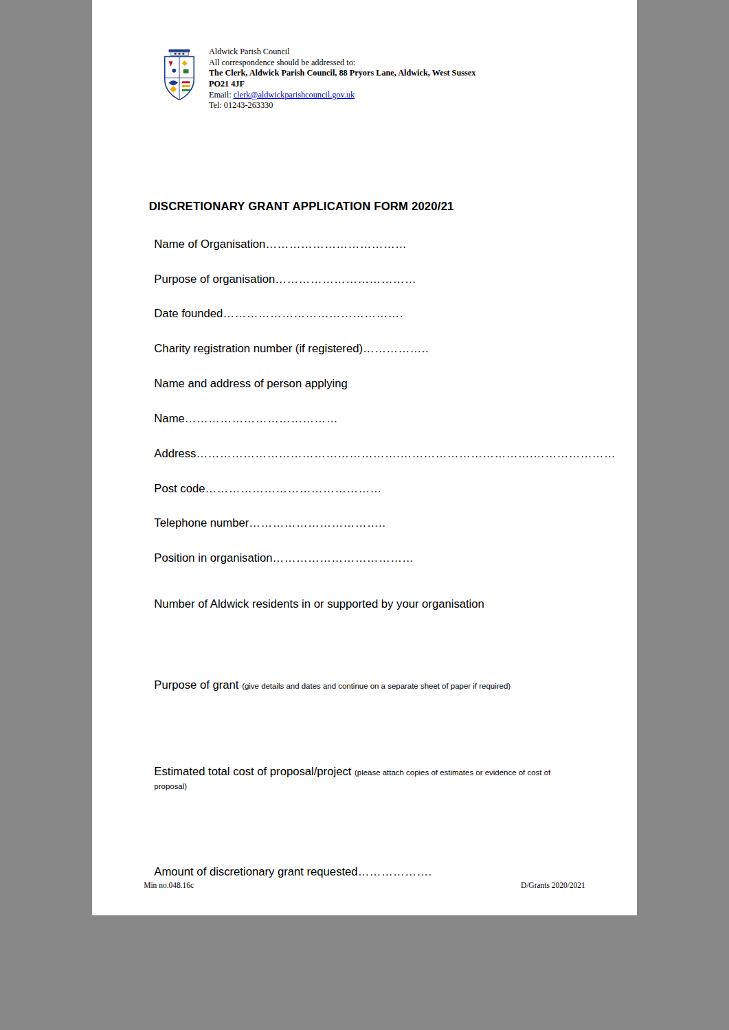Aldwick Parish Council
All correspondence should be addressed to:
The Clerk, Aldwick Parish Council, 88 Pryors Lane, Aldwick, West Sussex
PO21 4JF
Email: clerk@aldwickparishcouncil.gov.uk
Tel: 01243-263330
DISCRETIONARY GRANT APPLICATION FORM 2020/21
Name of Organisation………………………………
Purpose of organisation………………………………
Date founded……………………………………….
Charity registration number (if registered)……………..
Name and address of person applying
Name…………………………………
Address…………………………………………….…………………………….…………………
Post code………………………………………
Telephone number……………………………..
Position in organisation………………………………
Number of Aldwick residents in or supported by your organisation
Purpose of grant (give details and dates and continue on a separate sheet of paper if required)
Estimated total cost of proposal/project (please attach copies of estimates or evidence of cost of proposal)
Amount of discretionary grant requested……………….
Min no.048.16c D/Grants 2020/2021